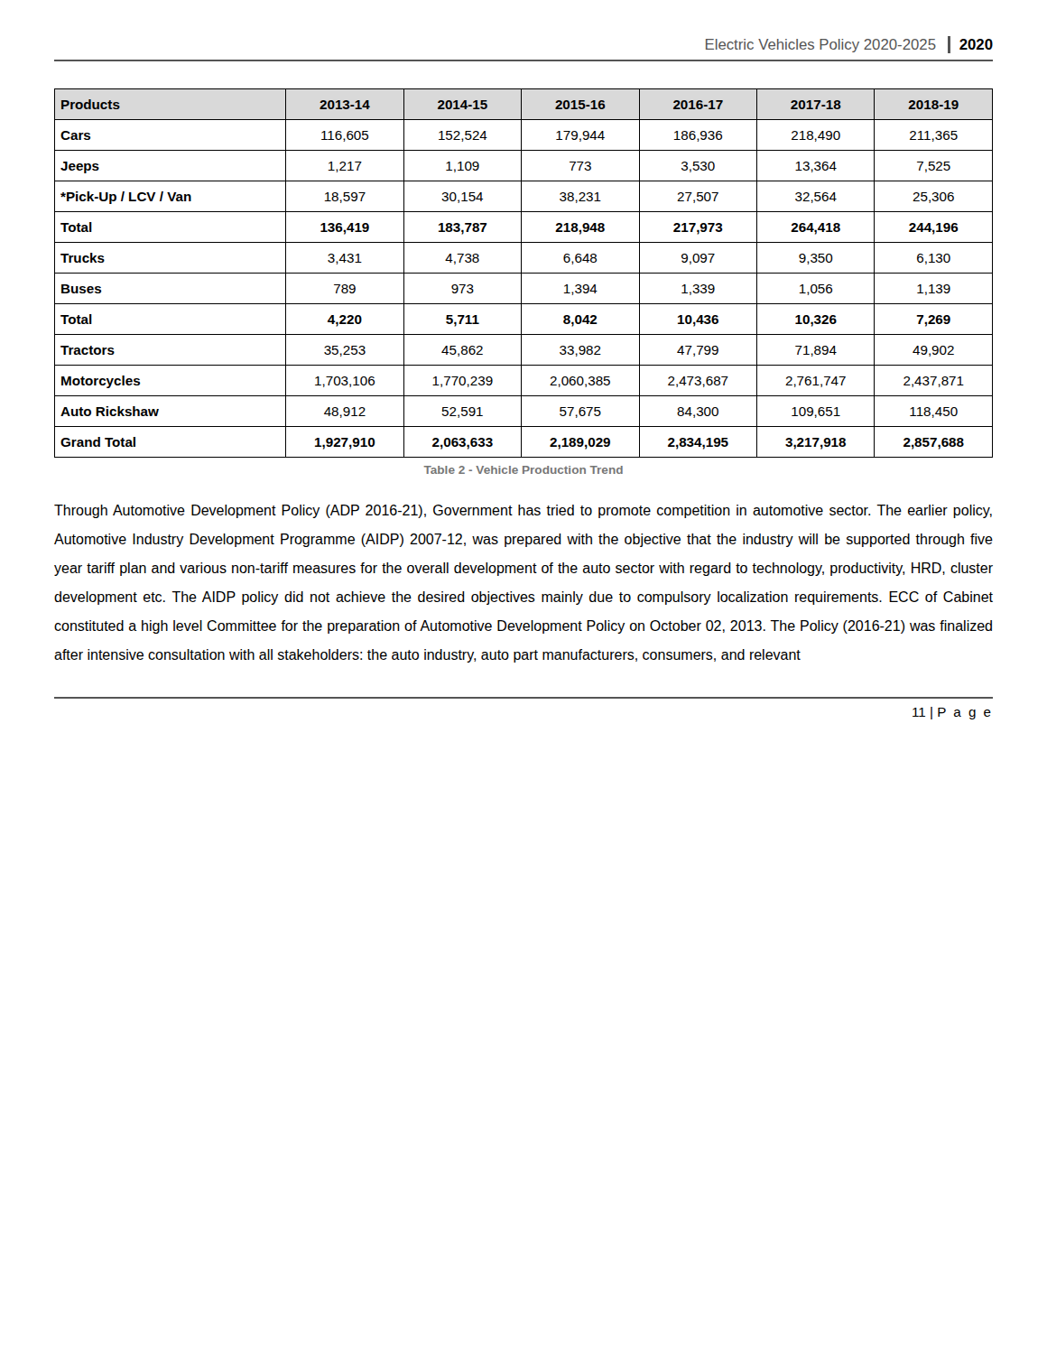Electric Vehicles Policy 2020-2025 2020
| Products | 2013-14 | 2014-15 | 2015-16 | 2016-17 | 2017-18 | 2018-19 |
| --- | --- | --- | --- | --- | --- | --- |
| Cars | 116,605 | 152,524 | 179,944 | 186,936 | 218,490 | 211,365 |
| Jeeps | 1,217 | 1,109 | 773 | 3,530 | 13,364 | 7,525 |
| *Pick-Up / LCV / Van | 18,597 | 30,154 | 38,231 | 27,507 | 32,564 | 25,306 |
| Total | 136,419 | 183,787 | 218,948 | 217,973 | 264,418 | 244,196 |
| Trucks | 3,431 | 4,738 | 6,648 | 9,097 | 9,350 | 6,130 |
| Buses | 789 | 973 | 1,394 | 1,339 | 1,056 | 1,139 |
| Total | 4,220 | 5,711 | 8,042 | 10,436 | 10,326 | 7,269 |
| Tractors | 35,253 | 45,862 | 33,982 | 47,799 | 71,894 | 49,902 |
| Motorcycles | 1,703,106 | 1,770,239 | 2,060,385 | 2,473,687 | 2,761,747 | 2,437,871 |
| Auto Rickshaw | 48,912 | 52,591 | 57,675 | 84,300 | 109,651 | 118,450 |
| Grand Total | 1,927,910 | 2,063,633 | 2,189,029 | 2,834,195 | 3,217,918 | 2,857,688 |
Table 2 - Vehicle Production Trend
Through Automotive Development Policy (ADP 2016-21), Government has tried to promote competition in automotive sector. The earlier policy, Automotive Industry Development Programme (AIDP) 2007-12, was prepared with the objective that the industry will be supported through five year tariff plan and various non-tariff measures for the overall development of the auto sector with regard to technology, productivity, HRD, cluster development etc. The AIDP policy did not achieve the desired objectives mainly due to compulsory localization requirements. ECC of Cabinet constituted a high level Committee for the preparation of Automotive Development Policy on October 02, 2013. The Policy (2016-21) was finalized after intensive consultation with all stakeholders: the auto industry, auto part manufacturers, consumers, and relevant
11 | P a g e